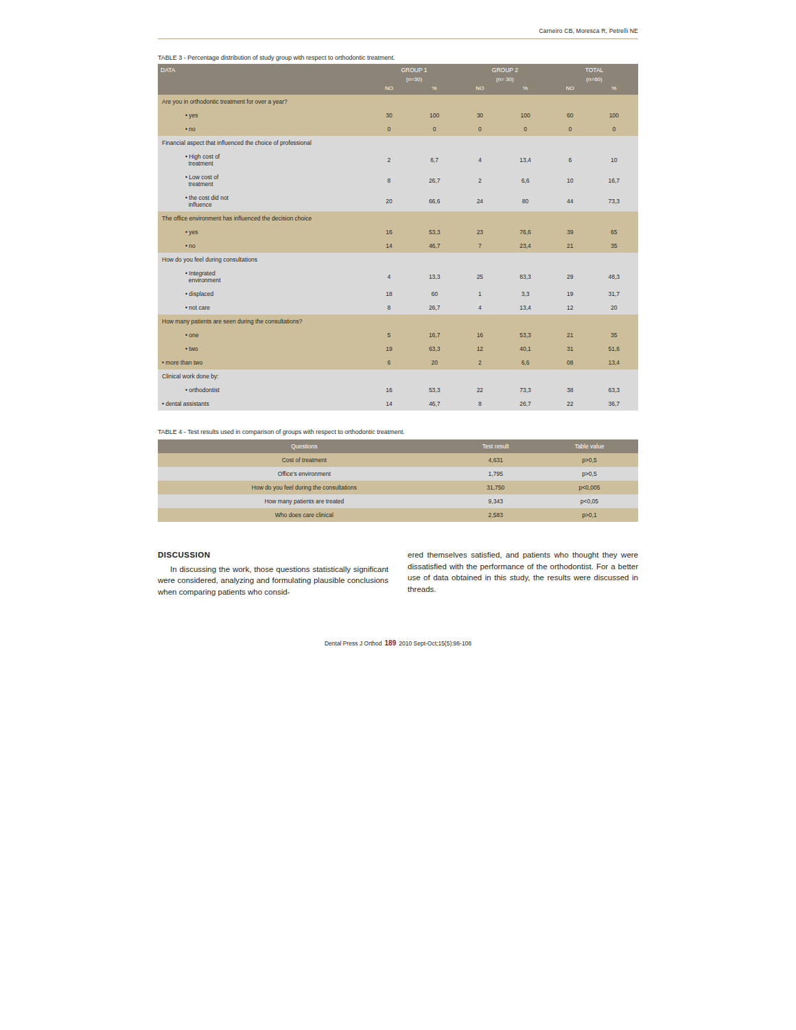Carneiro CB, Moresca R, Petrelli NE
TABLE 3 - Percentage distribution of study group with respect to orthodontic treatment.
| DATA | GROUP 1 | GROUP 2 | TOTAL |
| --- | --- | --- | --- |
| | (n=30) | (n= 30) | (n=60) |
| | NO | % | NO | % | NO | % |
| Are you in orthodontic treatment for over a year? |
| • yes | 30 | 100 | 30 | 100 | 60 | 100 |
| • no | 0 | 0 | 0 | 0 | 0 | 0 |
| Financial aspect that influenced the choice of professional |
| • High cost of treatment | 2 | 6,7 | 4 | 13,4 | 6 | 10 |
| • Low cost of treatment | 8 | 26,7 | 2 | 6,6 | 10 | 16,7 |
| • the cost did not influence | 20 | 66,6 | 24 | 80 | 44 | 73,3 |
| The office environment has influenced the decision choice |
| • yes | 16 | 53,3 | 23 | 76,6 | 39 | 65 |
| • no | 14 | 46,7 | 7 | 23,4 | 21 | 35 |
| How do you feel during consultations |
| • Integrated environment | 4 | 13,3 | 25 | 83,3 | 29 | 48,3 |
| • displaced | 18 | 60 | 1 | 3,3 | 19 | 31,7 |
| • not care | 8 | 26,7 | 4 | 13,4 | 12 | 20 |
| How many patients are seen during the consultations? |
| • one | 5 | 16,7 | 16 | 53,3 | 21 | 35 |
| • two | 19 | 63,3 | 12 | 40,1 | 31 | 51,6 |
| • more than two | 6 | 20 | 2 | 6,6 | 08 | 13,4 |
| Clinical work done by: |
| • orthodontist | 16 | 53,3 | 22 | 73,3 | 38 | 63,3 |
| • dental assistants | 14 | 46,7 | 8 | 26,7 | 22 | 36,7 |
TABLE 4 - Test results used in comparison of groups with respect to orthodontic treatment.
| Questions | Test result | Table value |
| --- | --- | --- |
| Cost of treatment | 4,631 | p>0,5 |
| Office's environment | 1,795 | p>0,5 |
| How do you feel during the consultations | 31,750 | p<0,005 |
| How many patients are treated | 9,343 | p<0,05 |
| Who does care clinical | 2,583 | p>0,1 |
DISCUSSION
In discussing the work, those questions statistically significant were considered, analyzing and formulating plausible conclusions when comparing patients who consid-
ered themselves satisfied, and patients who thought they were dissatisfied with the performance of the orthodontist. For a better use of data obtained in this study, the results were discussed in threads.
Dental Press J Orthod 1892010 Sept-Oct;15(5):98-108